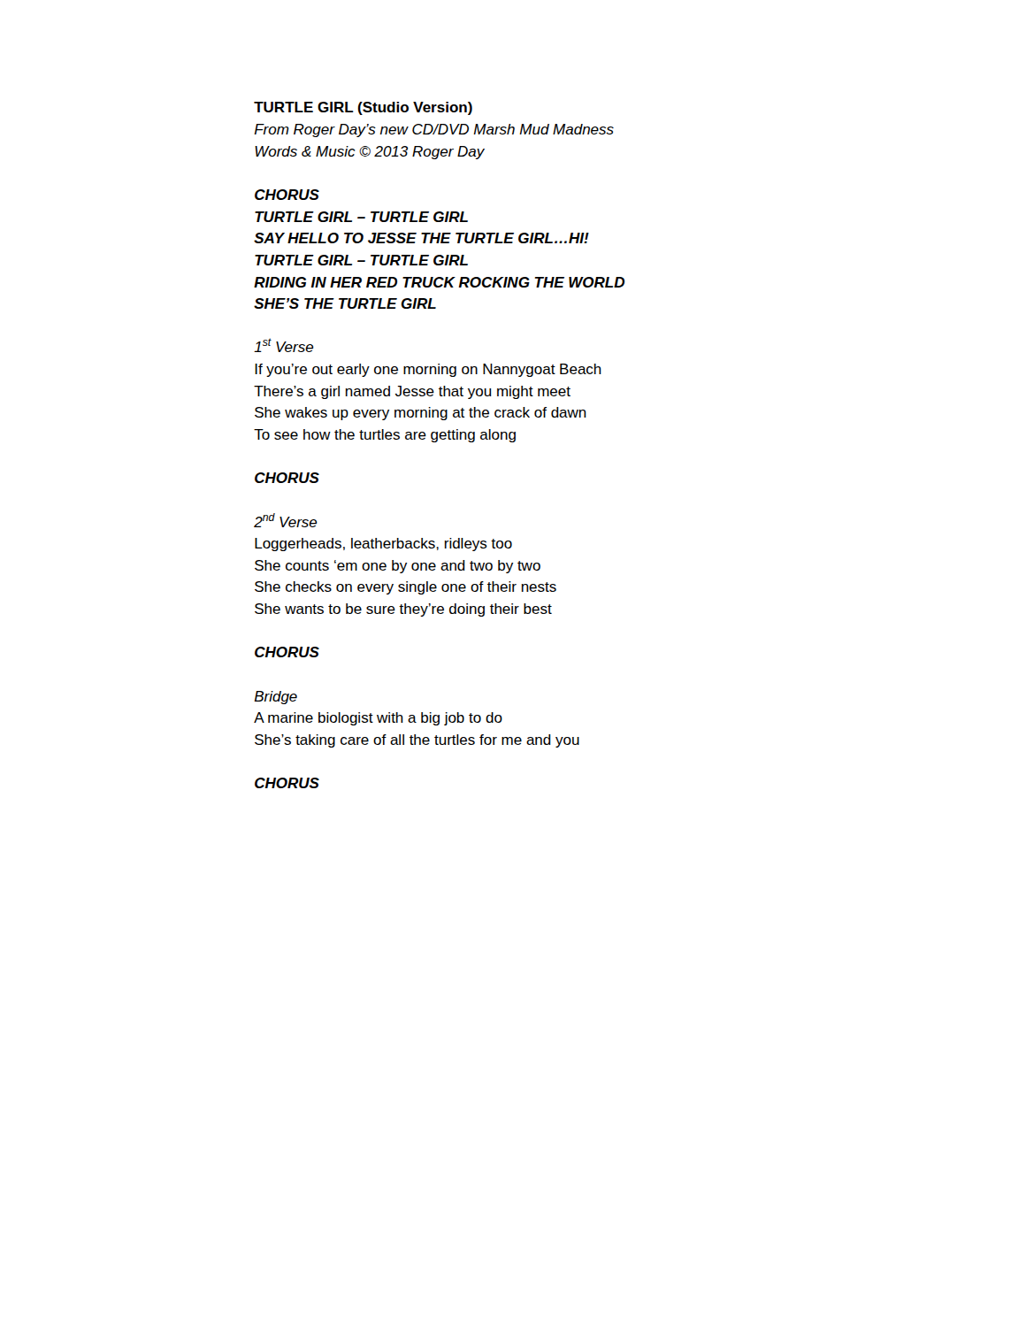TURTLE GIRL (Studio Version)
From Roger Day’s new CD/DVD Marsh Mud Madness Words & Music © 2013 Roger Day
CHORUS
TURTLE GIRL – TURTLE GIRL SAY HELLO TO JESSE THE TURTLE GIRL…HI! TURTLE GIRL – TURTLE GIRL RIDING IN HER RED TRUCK ROCKING THE WORLD SHE’S THE TURTLE GIRL
1st Verse
If you’re out early one morning on Nannygoat Beach There’s a girl named Jesse that you might meet She wakes up every morning at the crack of dawn To see how the turtles are getting along
CHORUS
2nd Verse
Loggerheads, leatherbacks, ridleys too She counts ‘em one by one and two by two She checks on every single one of their nests She wants to be sure they’re doing their best
CHORUS
Bridge
A marine biologist with a big job to do She’s taking care of all the turtles for me and you
CHORUS